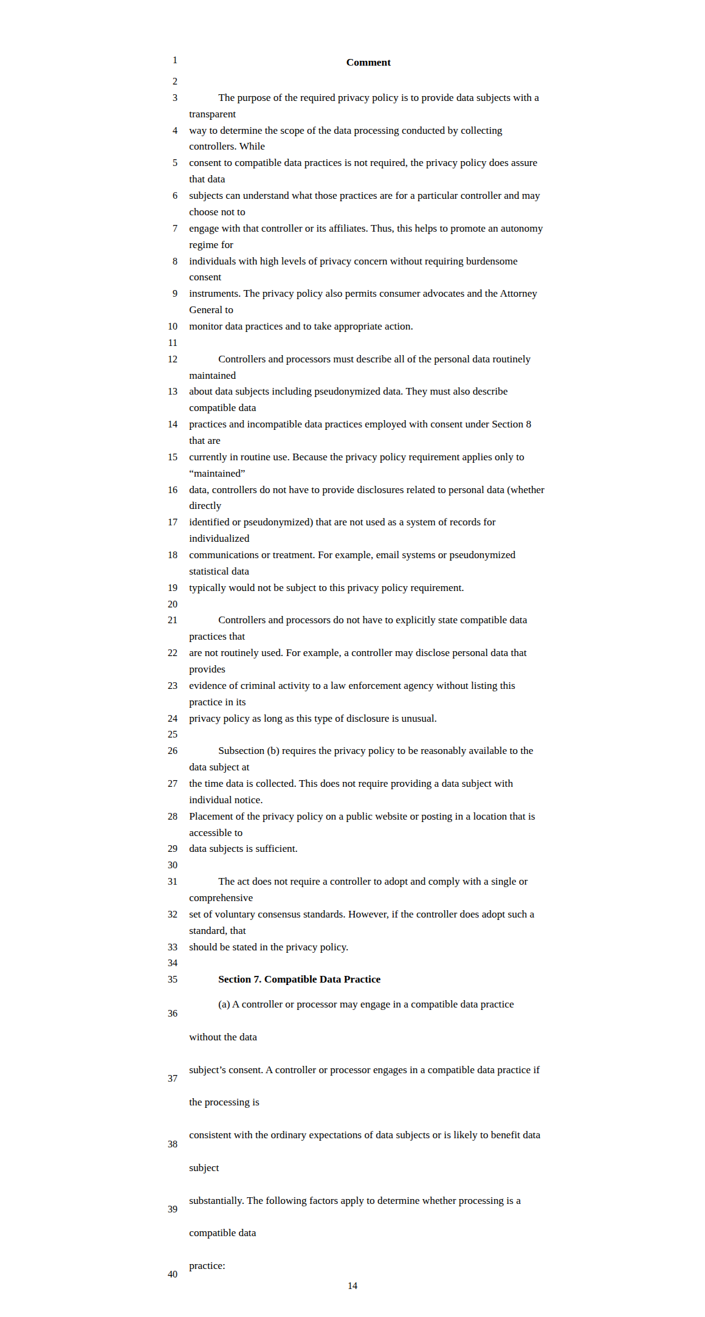Comment
The purpose of the required privacy policy is to provide data subjects with a transparent
way to determine the scope of the data processing conducted by collecting controllers. While
consent to compatible data practices is not required, the privacy policy does assure that data
subjects can understand what those practices are for a particular controller and may choose not to
engage with that controller or its affiliates. Thus, this helps to promote an autonomy regime for
individuals with high levels of privacy concern without requiring burdensome consent
instruments. The privacy policy also permits consumer advocates and the Attorney General to
monitor data practices and to take appropriate action.
Controllers and processors must describe all of the personal data routinely maintained
about data subjects including pseudonymized data. They must also describe compatible data
practices and incompatible data practices employed with consent under Section 8 that are
currently in routine use. Because the privacy policy requirement applies only to “maintained”
data, controllers do not have to provide disclosures related to personal data (whether directly
identified or pseudonymized) that are not used as a system of records for individualized
communications or treatment. For example, email systems or pseudonymized statistical data
typically would not be subject to this privacy policy requirement.
Controllers and processors do not have to explicitly state compatible data practices that
are not routinely used. For example, a controller may disclose personal data that provides
evidence of criminal activity to a law enforcement agency without listing this practice in its
privacy policy as long as this type of disclosure is unusual.
Subsection (b) requires the privacy policy to be reasonably available to the data subject at
the time data is collected. This does not require providing a data subject with individual notice.
Placement of the privacy policy on a public website or posting in a location that is accessible to
data subjects is sufficient.
The act does not require a controller to adopt and comply with a single or comprehensive
set of voluntary consensus standards. However, if the controller does adopt such a standard, that
should be stated in the privacy policy.
Section 7. Compatible Data Practice
(a) A controller or processor may engage in a compatible data practice without the data
subject’s consent. A controller or processor engages in a compatible data practice if the processing is
consistent with the ordinary expectations of data subjects or is likely to benefit data subject
substantially. The following factors apply to determine whether processing is a compatible data
practice:
14